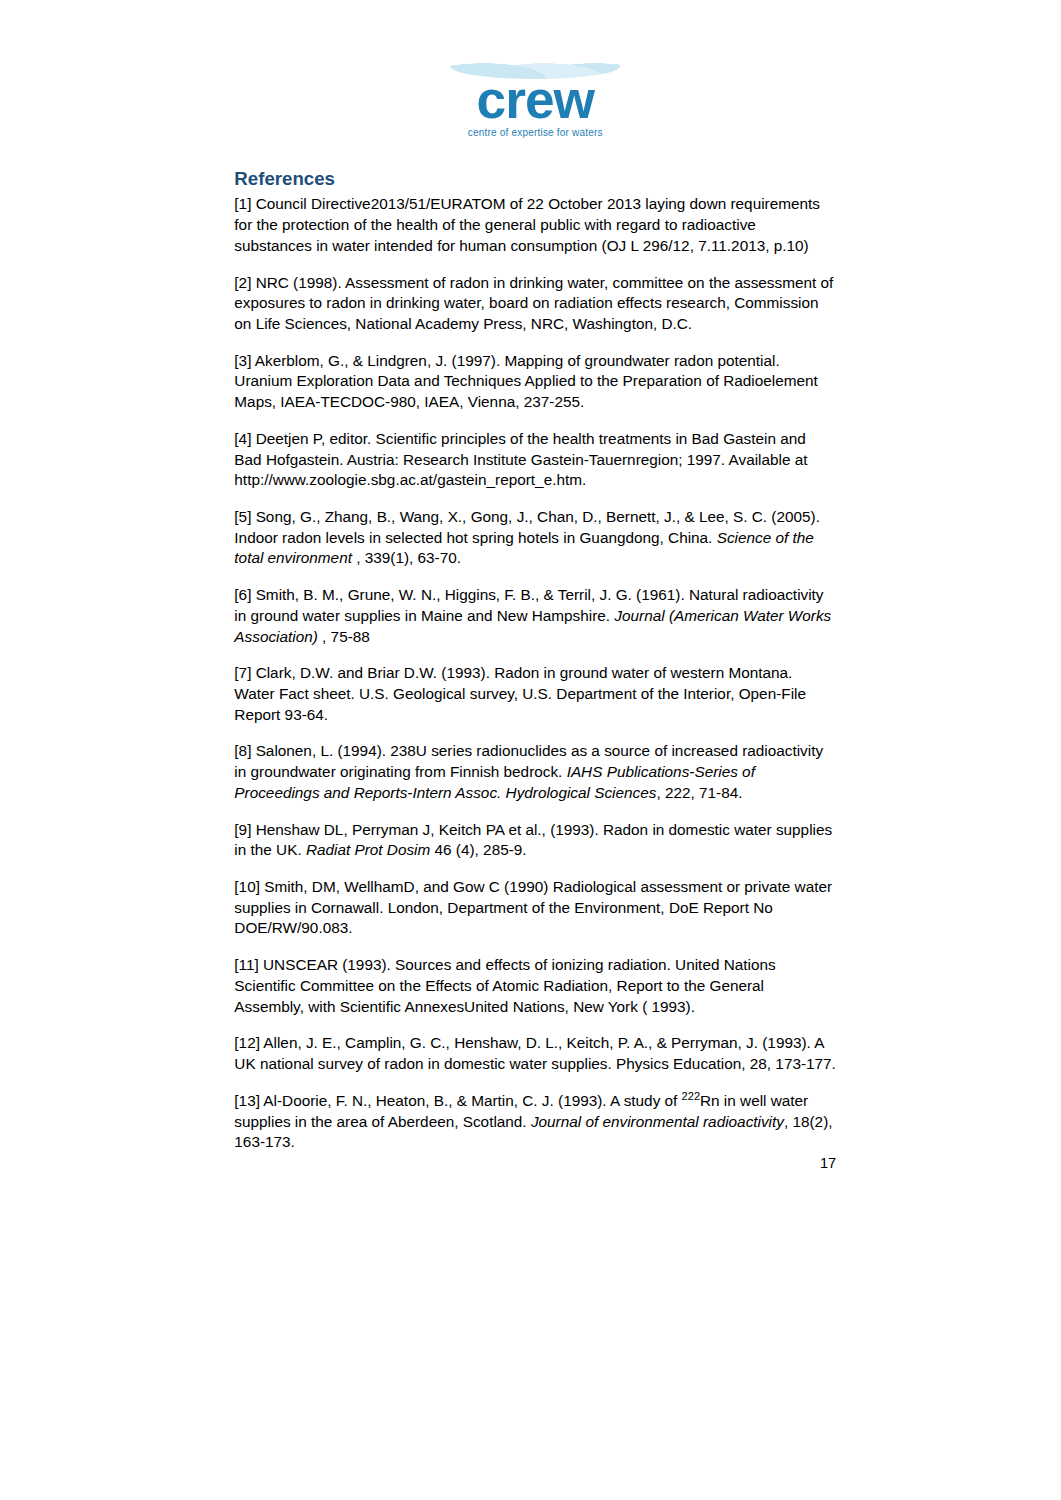crew centre of expertise for waters
References
[1] Council Directive2013/51/EURATOM of 22 October 2013 laying down requirements for the protection of the health of the general public with regard to radioactive substances in water intended for human consumption (OJ L 296/12, 7.11.2013, p.10)
[2] NRC (1998). Assessment of radon in drinking water, committee on the assessment of exposures to radon in drinking water, board on radiation effects research, Commission on Life Sciences, National Academy Press, NRC, Washington, D.C.
[3] Akerblom, G., & Lindgren, J. (1997). Mapping of groundwater radon potential. Uranium Exploration Data and Techniques Applied to the Preparation of Radioelement Maps, IAEA-TECDOC-980, IAEA, Vienna, 237-255.
[4] Deetjen P, editor. Scientific principles of the health treatments in Bad Gastein and Bad Hofgastein. Austria: Research Institute Gastein-Tauernregion; 1997. Available at http://www.zoologie.sbg.ac.at/gastein_report_e.htm.
[5] Song, G., Zhang, B., Wang, X., Gong, J., Chan, D., Bernett, J., & Lee, S. C. (2005). Indoor radon levels in selected hot spring hotels in Guangdong, China. Science of the total environment , 339(1), 63-70.
[6] Smith, B. M., Grune, W. N., Higgins, F. B., & Terril, J. G. (1961). Natural radioactivity in ground water supplies in Maine and New Hampshire. Journal (American Water Works Association) , 75-88
[7] Clark, D.W. and Briar D.W. (1993). Radon in ground water of western Montana. Water Fact sheet. U.S. Geological survey, U.S. Department of the Interior, Open-File Report 93-64.
[8] Salonen, L. (1994). 238U series radionuclides as a source of increased radioactivity in groundwater originating from Finnish bedrock. IAHS Publications-Series of Proceedings and Reports-Intern Assoc. Hydrological Sciences, 222, 71-84.
[9] Henshaw DL, Perryman J, Keitch PA et al., (1993). Radon in domestic water supplies in the UK. Radiat Prot Dosim 46 (4), 285-9.
[10] Smith, DM, WellhamD, and Gow C (1990) Radiological assessment or private water supplies in Cornawall. London, Department of the Environment, DoE Report No DOE/RW/90.083.
[11] UNSCEAR (1993). Sources and effects of ionizing radiation. United Nations Scientific Committee on the Effects of Atomic Radiation, Report to the General Assembly, with Scientific AnnexesUnited Nations, New York ( 1993).
[12] Allen, J. E., Camplin, G. C., Henshaw, D. L., Keitch, P. A., & Perryman, J. (1993). A UK national survey of radon in domestic water supplies. Physics Education, 28, 173-177.
[13] Al-Doorie, F. N., Heaton, B., & Martin, C. J. (1993). A study of 222Rn in well water supplies in the area of Aberdeen, Scotland. Journal of environmental radioactivity, 18(2), 163-173.
17